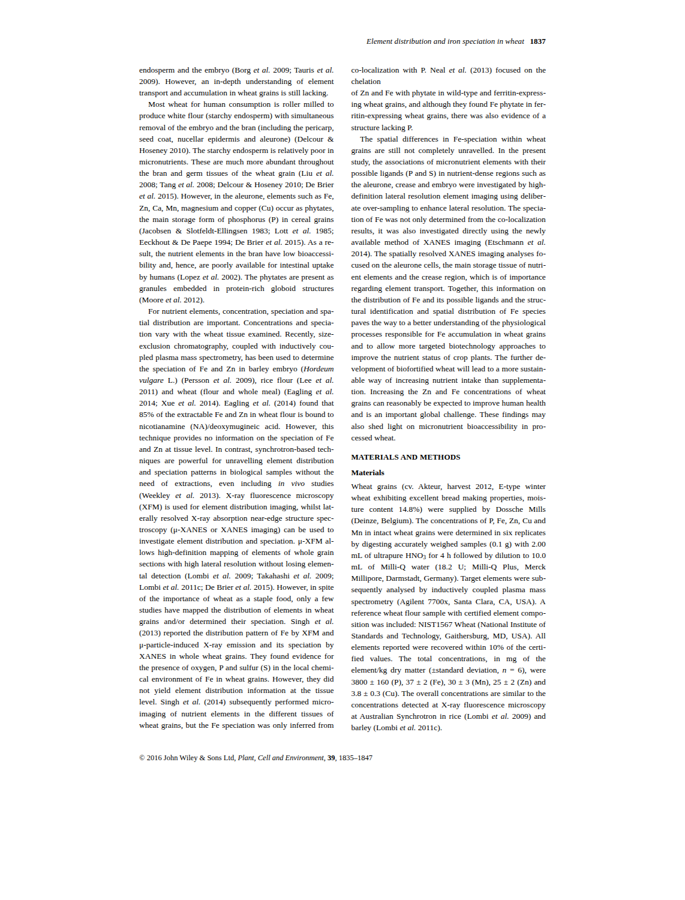Element distribution and iron speciation in wheat 1837
endosperm and the embryo (Borg et al. 2009; Tauris et al. 2009). However, an in-depth understanding of element transport and accumulation in wheat grains is still lacking.
Most wheat for human consumption is roller milled to produce white flour (starchy endosperm) with simultaneous removal of the embryo and the bran (including the pericarp, seed coat, nucellar epidermis and aleurone) (Delcour & Hoseney 2010). The starchy endosperm is relatively poor in micronutrients. These are much more abundant throughout the bran and germ tissues of the wheat grain (Liu et al. 2008; Tang et al. 2008; Delcour & Hoseney 2010; De Brier et al. 2015). However, in the aleurone, elements such as Fe, Zn, Ca, Mn, magnesium and copper (Cu) occur as phytates, the main storage form of phosphorus (P) in cereal grains (Jacobsen & Slotfeldt-Ellingsen 1983; Lott et al. 1985; Eeckhout & De Paepe 1994; De Brier et al. 2015). As a result, the nutrient elements in the bran have low bioaccessibility and, hence, are poorly available for intestinal uptake by humans (Lopez et al. 2002). The phytates are present as granules embedded in protein-rich globoid structures (Moore et al. 2012).
For nutrient elements, concentration, speciation and spatial distribution are important. Concentrations and speciation vary with the wheat tissue examined. Recently, size-exclusion chromatography, coupled with inductively coupled plasma mass spectrometry, has been used to determine the speciation of Fe and Zn in barley embryo (Hordeum vulgare L.) (Persson et al. 2009), rice flour (Lee et al. 2011) and wheat (flour and whole meal) (Eagling et al. 2014; Xue et al. 2014). Eagling et al. (2014) found that 85% of the extractable Fe and Zn in wheat flour is bound to nicotianamine (NA)/deoxymugineic acid. However, this technique provides no information on the speciation of Fe and Zn at tissue level. In contrast, synchrotron-based techniques are powerful for unravelling element distribution and speciation patterns in biological samples without the need of extractions, even including in vivo studies (Weekley et al. 2013). X-ray fluorescence microscopy (XFM) is used for element distribution imaging, whilst laterally resolved X-ray absorption near-edge structure spectroscopy (μ-XANES or XANES imaging) can be used to investigate element distribution and speciation. μ-XFM allows high-definition mapping of elements of whole grain sections with high lateral resolution without losing elemental detection (Lombi et al. 2009; Takahashi et al. 2009; Lombi et al. 2011c; De Brier et al. 2015). However, in spite of the importance of wheat as a staple food, only a few studies have mapped the distribution of elements in wheat grains and/or determined their speciation. Singh et al. (2013) reported the distribution pattern of Fe by XFM and μ-particle-induced X-ray emission and its speciation by XANES in whole wheat grains. They found evidence for the presence of oxygen, P and sulfur (S) in the local chemical environment of Fe in wheat grains. However, they did not yield element distribution information at the tissue level. Singh et al. (2014) subsequently performed micro-imaging of nutrient elements in the different tissues of wheat grains, but the Fe speciation was only inferred from co-localization with P. Neal et al. (2013) focused on the chelation
of Zn and Fe with phytate in wild-type and ferritin-expressing wheat grains, and although they found Fe phytate in ferritin-expressing wheat grains, there was also evidence of a structure lacking P.
The spatial differences in Fe-speciation within wheat grains are still not completely unravelled. In the present study, the associations of micronutrient elements with their possible ligands (P and S) in nutrient-dense regions such as the aleurone, crease and embryo were investigated by high-definition lateral resolution element imaging using deliberate over-sampling to enhance lateral resolution. The speciation of Fe was not only determined from the co-localization results, it was also investigated directly using the newly available method of XANES imaging (Etschmann et al. 2014). The spatially resolved XANES imaging analyses focused on the aleurone cells, the main storage tissue of nutrient elements and the crease region, which is of importance regarding element transport. Together, this information on the distribution of Fe and its possible ligands and the structural identification and spatial distribution of Fe species paves the way to a better understanding of the physiological processes responsible for Fe accumulation in wheat grains and to allow more targeted biotechnology approaches to improve the nutrient status of crop plants. The further development of biofortified wheat will lead to a more sustainable way of increasing nutrient intake than supplementation. Increasing the Zn and Fe concentrations of wheat grains can reasonably be expected to improve human health and is an important global challenge. These findings may also shed light on micronutrient bioaccessibility in processed wheat.
Materials and methods
Materials
Wheat grains (cv. Akteur, harvest 2012, E-type winter wheat exhibiting excellent bread making properties, moisture content 14.8%) were supplied by Dossche Mills (Deinze, Belgium). The concentrations of P, Fe, Zn, Cu and Mn in intact wheat grains were determined in six replicates by digesting accurately weighed samples (0.1 g) with 2.00 mL of ultrapure HNO3 for 4 h followed by dilution to 10.0 mL of Milli-Q water (18.2 U; Milli-Q Plus, Merck Millipore, Darmstadt, Germany). Target elements were subsequently analysed by inductively coupled plasma mass spectrometry (Agilent 7700x, Santa Clara, CA, USA). A reference wheat flour sample with certified element composition was included: NIST1567 Wheat (National Institute of Standards and Technology, Gaithersburg, MD, USA). All elements reported were recovered within 10% of the certified values. The total concentrations, in mg of the element/kg dry matter (±standard deviation, n = 6), were 3800 ± 160 (P), 37 ± 2 (Fe), 30 ± 3 (Mn), 25 ± 2 (Zn) and 3.8 ± 0.3 (Cu). The overall concentrations are similar to the concentrations detected at X-ray fluorescence microscopy at Australian Synchrotron in rice (Lombi et al. 2009) and barley (Lombi et al. 2011c).
© 2016 John Wiley & Sons Ltd, Plant, Cell and Environment, 39, 1835–1847